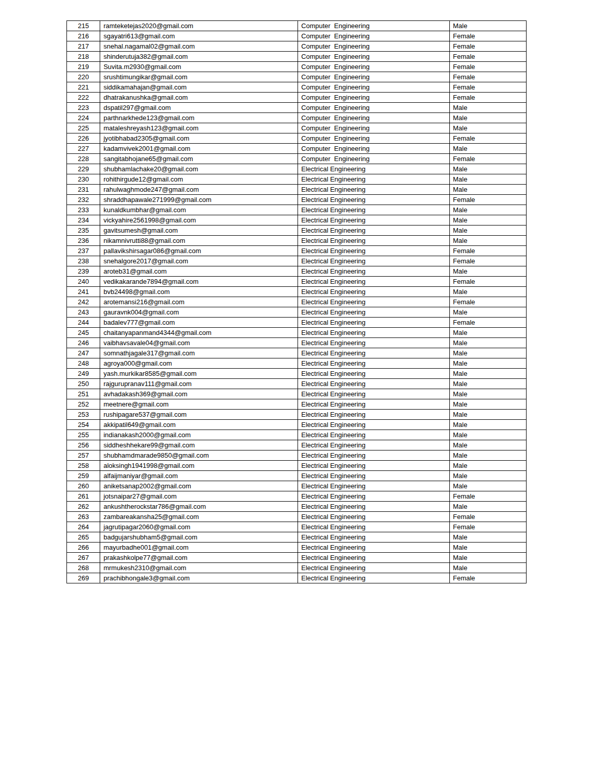| 215 | ramteketejas2020@gmail.com | Computer Engineering | Male |
| 216 | sgayatri613@gmail.com | Computer Engineering | Female |
| 217 | snehal.nagamal02@gmail.com | Computer Engineering | Female |
| 218 | shinderutuja382@gmail.com | Computer Engineering | Female |
| 219 | Suvita.m2930@gmail.com | Computer Engineering | Female |
| 220 | srushtimungikar@gmail.com | Computer Engineering | Female |
| 221 | siddikamahajan@gmail.com | Computer Engineering | Female |
| 222 | dhatrakanushka@gmail.com | Computer Engineering | Female |
| 223 | dspatil297@gmail.com | Computer Engineering | Male |
| 224 | parthnarkhede123@gmail.com | Computer Engineering | Male |
| 225 | mataleshreyash123@gmail.com | Computer Engineering | Male |
| 226 | jyotibhabad2305@gmail.com | Computer Engineering | Female |
| 227 | kadamvivek2001@gmail.com | Computer Engineering | Male |
| 228 | sangitabhojane65@gmail.com | Computer Engineering | Female |
| 229 | shubhamlachake20@gmail.com | Electrical Engineering | Male |
| 230 | rohithirgude12@gmail.com | Electrical Engineering | Male |
| 231 | rahulwaghmode247@gmail.com | Electrical Engineering | Male |
| 232 | shraddhapawale271999@gmail.com | Electrical Engineering | Female |
| 233 | kunaldkumbhar@gmail.com | Electrical Engineering | Male |
| 234 | vickyahire2561998@gmail.com | Electrical Engineering | Male |
| 235 | gavitsumesh@gmail.com | Electrical Engineering | Male |
| 236 | nikamnivrutti88@gmail.com | Electrical Engineering | Male |
| 237 | pallavikshirsagar086@gmail.com | Electrical Engineering | Female |
| 238 | snehalgore2017@gmail.com | Electrical Engineering | Female |
| 239 | aroteb31@gmail.com | Electrical Engineering | Male |
| 240 | vedikakarande7894@gmail.com | Electrical Engineering | Female |
| 241 | bvb24498@gmail.com | Electrical Engineering | Male |
| 242 | arotemansi216@gmail.com | Electrical Engineering | Female |
| 243 | gauravnk004@gmail.com | Electrical Engineering | Male |
| 244 | badalev777@gmail.com | Electrical Engineering | Female |
| 245 | chaitanyapanmand4344@gmail.com | Electrical Engineering | Male |
| 246 | vaibhavsavale04@gmail.com | Electrical Engineering | Male |
| 247 | somnathjagale317@gmail.com | Electrical Engineering | Male |
| 248 | agroya000@gmail.com | Electrical Engineering | Male |
| 249 | yash.murkikar8585@gmail.com | Electrical Engineering | Male |
| 250 | rajgurupranav111@gmail.com | Electrical Engineering | Male |
| 251 | avhadakash369@gmail.com | Electrical Engineering | Male |
| 252 | meetnere@gmail.com | Electrical Engineering | Male |
| 253 | rushipagare537@gmail.com | Electrical Engineering | Male |
| 254 | akkipatil649@gmail.com | Electrical Engineering | Male |
| 255 | indianakash2000@gmail.com | Electrical Engineering | Male |
| 256 | siddheshhekare99@gmail.com | Electrical Engineering | Male |
| 257 | shubhamdmarade9850@gmail.com | Electrical Engineering | Male |
| 258 | aloksingh1941998@gmail.com | Electrical Engineering | Male |
| 259 | alfaijmaniyar@gmail.com | Electrical Engineering | Male |
| 260 | aniketsanap2002@gmail.com | Electrical Engineering | Male |
| 261 | jotsnaipar27@gmail.com | Electrical Engineering | Female |
| 262 | ankushtherockstar786@gmail.com | Electrical Engineering | Male |
| 263 | zambareakansha25@gmail.com | Electrical Engineering | Female |
| 264 | jagrutipagar2060@gmail.com | Electrical Engineering | Female |
| 265 | badgujarshubham5@gmail.com | Electrical Engineering | Male |
| 266 | mayurbadhe001@gmail.com | Electrical Engineering | Male |
| 267 | prakashkolpe77@gmail.com | Electrical Engineering | Male |
| 268 | mrmukesh2310@gmail.com | Electrical Engineering | Male |
| 269 | prachibhongale3@gmail.com | Electrical Engineering | Female |